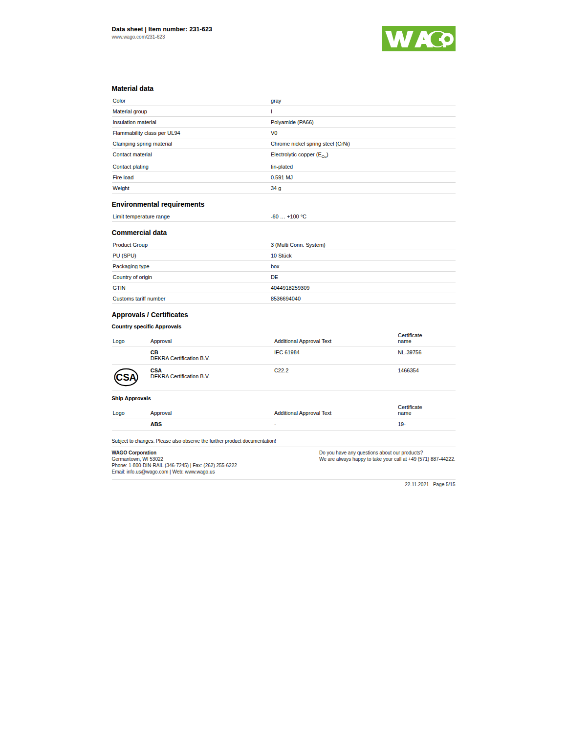Data sheet | Item number: 231-623
www.wago.com/231-623
Material data
| Color | gray |
| Material group | I |
| Insulation material | Polyamide (PA66) |
| Flammability class per UL94 | V0 |
| Clamping spring material | Chrome nickel spring steel (CrNi) |
| Contact material | Electrolytic copper (E Cu ) |
| Contact plating | tin-plated |
| Fire load | 0.591 MJ |
| Weight | 34 g |
Environmental requirements
| Limit temperature range | -60 … +100 °C |
Commercial data
| Product Group | 3 (Multi Conn. System) |
| PU (SPU) | 10 Stück |
| Packaging type | box |
| Country of origin | DE |
| GTIN | 4044918259309 |
| Customs tariff number | 8536694040 |
Approvals / Certificates
Country specific Approvals
| Logo | Approval | Additional Approval Text | Certificate name |
| --- | --- | --- | --- |
| | CB DEKRA Certification B.V. | IEC 61984 | NL-39756 |
| CSA | CSA DEKRA Certification B.V. | C22.2 | 1466354 |
Ship Approvals
| Logo | Approval | Additional Approval Text | Certificate name |
| --- | --- | --- | --- |
| | ABS | - | 19- |
Subject to changes. Please also observe the further product documentation!
WAGO Corporation
Germantown, WI 53022
Phone: 1-800-DIN-RAIL (346-7245) | Fax: (262) 255-6222
Email: info.us@wago.com | Web: www.wago.us
Do you have any questions about our products?
We are always happy to take your call at +49 (571) 887-44222.
22.11.2021 Page 5/15